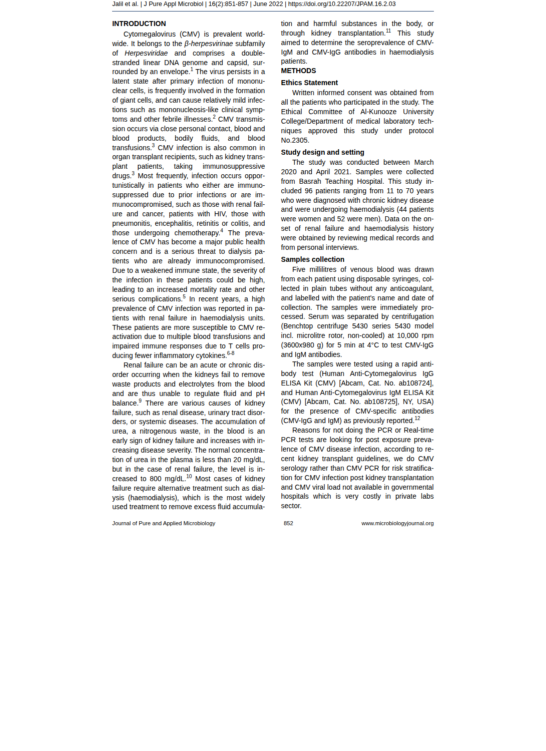Jalil et al. | J Pure Appl Microbiol | 16(2):851-857 | June 2022 | https://doi.org/10.22207/JPAM.16.2.03
Introduction
Cytomegalovirus (CMV) is prevalent worldwide. It belongs to the β-herpesvirinae subfamily of Herpesviridae and comprises a double-stranded linear DNA genome and capsid, surrounded by an envelope.1 The virus persists in a latent state after primary infection of mononuclear cells, is frequently involved in the formation of giant cells, and can cause relatively mild infections such as mononucleosis-like clinical symptoms and other febrile illnesses.2 CMV transmission occurs via close personal contact, blood and blood products, bodily fluids, and blood transfusions.3 CMV infection is also common in organ transplant recipients, such as kidney transplant patients, taking immunosuppressive drugs.3 Most frequently, infection occurs opportunistically in patients who either are immunosuppressed due to prior infections or are immunocompromised, such as those with renal failure and cancer, patients with HIV, those with pneumonitis, encephalitis, retinitis or colitis, and those undergoing chemotherapy.4 The prevalence of CMV has become a major public health concern and is a serious threat to dialysis patients who are already immunocompromised. Due to a weakened immune state, the severity of the infection in these patients could be high, leading to an increased mortality rate and other serious complications.5 In recent years, a high prevalence of CMV infection was reported in patients with renal failure in haemodialysis units. These patients are more susceptible to CMV reactivation due to multiple blood transfusions and impaired immune responses due to T cells producing fewer inflammatory cytokines.6-8
Renal failure can be an acute or chronic disorder occurring when the kidneys fail to remove waste products and electrolytes from the blood and are thus unable to regulate fluid and pH balance.9 There are various causes of kidney failure, such as renal disease, urinary tract disorders, or systemic diseases. The accumulation of urea, a nitrogenous waste, in the blood is an early sign of kidney failure and increases with increasing disease severity. The normal concentration of urea in the plasma is less than 20 mg/dL, but in the case of renal failure, the level is increased to 800 mg/dL.10 Most cases of kidney failure require alternative treatment such as dialysis (haemodialysis), which is the most widely used treatment to remove excess fluid accumulation and harmful substances in the body, or through kidney transplantation.11 This study aimed to determine the seroprevalence of CMV-IgM and CMV-IgG antibodies in haemodialysis patients.
Methods
Ethics Statement
Written informed consent was obtained from all the patients who participated in the study. The Ethical Committee of Al-Kunooze University College/Department of medical laboratory techniques approved this study under protocol No.2305.
Study design and setting
The study was conducted between March 2020 and April 2021. Samples were collected from Basrah Teaching Hospital. This study included 96 patients ranging from 11 to 70 years who were diagnosed with chronic kidney disease and were undergoing haemodialysis (44 patients were women and 52 were men). Data on the onset of renal failure and haemodialysis history were obtained by reviewing medical records and from personal interviews.
Samples collection
Five millilitres of venous blood was drawn from each patient using disposable syringes, collected in plain tubes without any anticoagulant, and labelled with the patient's name and date of collection. The samples were immediately processed. Serum was separated by centrifugation (Benchtop centrifuge 5430 series 5430 model incl. microlitre rotor, non-cooled) at 10,000 rpm (3600x980 g) for 5 min at 4°C to test CMV-IgG and IgM antibodies.
The samples were tested using a rapid antibody test (Human Anti-Cytomegalovirus IgG ELISA Kit (CMV) [Abcam, Cat. No. ab108724], and Human Anti-Cytomegalovirus IgM ELISA Kit (CMV) [Abcam, Cat. No. ab108725], NY, USA) for the presence of CMV-specific antibodies (CMV-IgG and IgM) as previously reported.12
Reasons for not doing the PCR or Real-time PCR tests are looking for post exposure prevalence of CMV disease infection, according to recent kidney transplant guidelines, we do CMV serology rather than CMV PCR for risk stratification for CMV infection post kidney transplantation and CMV viral load not available in governmental hospitals which is very costly in private labs sector.
Journal of Pure and Applied Microbiology
852
www.microbiologyjournal.org